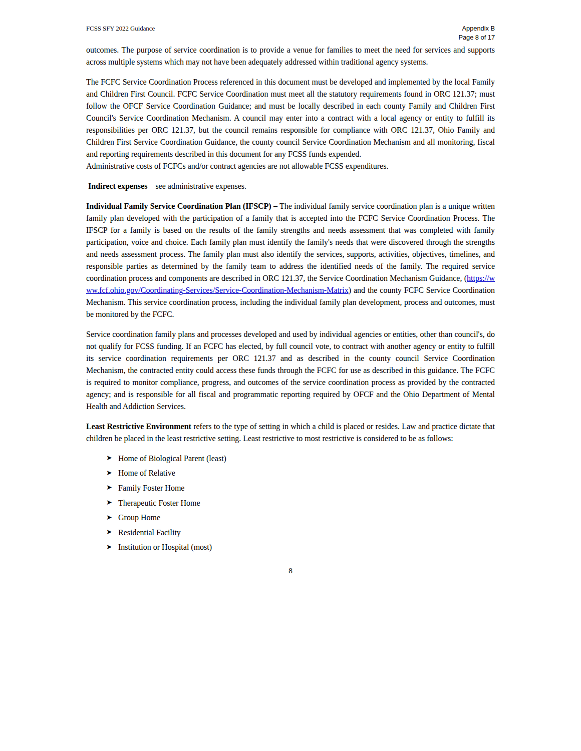FCSS SFY 2022 Guidance
Appendix B
Page 8 of 17
outcomes. The purpose of service coordination is to provide a venue for families to meet the need for services and supports across multiple systems which may not have been adequately addressed within traditional agency systems.
The FCFC Service Coordination Process referenced in this document must be developed and implemented by the local Family and Children First Council. FCFC Service Coordination must meet all the statutory requirements found in ORC 121.37; must follow the OFCF Service Coordination Guidance; and must be locally described in each county Family and Children First Council's Service Coordination Mechanism. A council may enter into a contract with a local agency or entity to fulfill its responsibilities per ORC 121.37, but the council remains responsible for compliance with ORC 121.37, Ohio Family and Children First Service Coordination Guidance, the county council Service Coordination Mechanism and all monitoring, fiscal and reporting requirements described in this document for any FCSS funds expended.
Administrative costs of FCFCs and/or contract agencies are not allowable FCSS expenditures.
Indirect expenses – see administrative expenses.
Individual Family Service Coordination Plan (IFSCP) – The individual family service coordination plan is a unique written family plan developed with the participation of a family that is accepted into the FCFC Service Coordination Process. The IFSCP for a family is based on the results of the family strengths and needs assessment that was completed with family participation, voice and choice. Each family plan must identify the family's needs that were discovered through the strengths and needs assessment process. The family plan must also identify the services, supports, activities, objectives, timelines, and responsible parties as determined by the family team to address the identified needs of the family. The required service coordination process and components are described in ORC 121.37, the Service Coordination Mechanism Guidance, (https://www.fcf.ohio.gov/Coordinating-Services/Service-Coordination-Mechanism-Matrix) and the county FCFC Service Coordination Mechanism. This service coordination process, including the individual family plan development, process and outcomes, must be monitored by the FCFC.
Service coordination family plans and processes developed and used by individual agencies or entities, other than council's, do not qualify for FCSS funding. If an FCFC has elected, by full council vote, to contract with another agency or entity to fulfill its service coordination requirements per ORC 121.37 and as described in the county council Service Coordination Mechanism, the contracted entity could access these funds through the FCFC for use as described in this guidance. The FCFC is required to monitor compliance, progress, and outcomes of the service coordination process as provided by the contracted agency; and is responsible for all fiscal and programmatic reporting required by OFCF and the Ohio Department of Mental Health and Addiction Services.
Least Restrictive Environment refers to the type of setting in which a child is placed or resides. Law and practice dictate that children be placed in the least restrictive setting. Least restrictive to most restrictive is considered to be as follows:
Home of Biological Parent (least)
Home of Relative
Family Foster Home
Therapeutic Foster Home
Group Home
Residential Facility
Institution or Hospital (most)
8